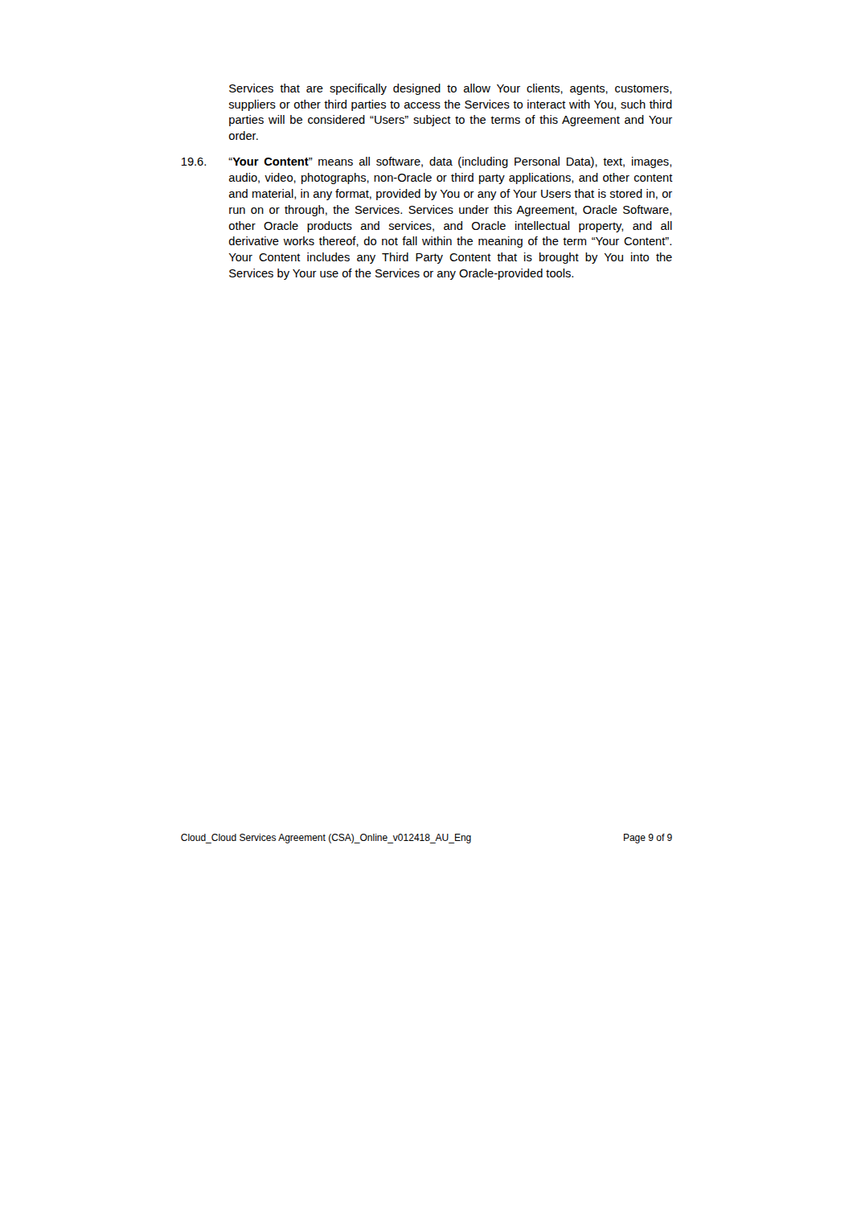Services that are specifically designed to allow Your clients, agents, customers, suppliers or other third parties to access the Services to interact with You, such third parties will be considered “Users” subject to the terms of this Agreement and Your order.
19.6.
“Your Content” means all software, data (including Personal Data), text, images, audio, video, photographs, non-Oracle or third party applications, and other content and material, in any format, provided by You or any of Your Users that is stored in, or run on or through, the Services. Services under this Agreement, Oracle Software, other Oracle products and services, and Oracle intellectual property, and all derivative works thereof, do not fall within the meaning of the term “Your Content”. Your Content includes any Third Party Content that is brought by You into the Services by Your use of the Services or any Oracle-provided tools.
Cloud_Cloud Services Agreement (CSA)_Online_v012418_AU_Eng
Page 9 of 9